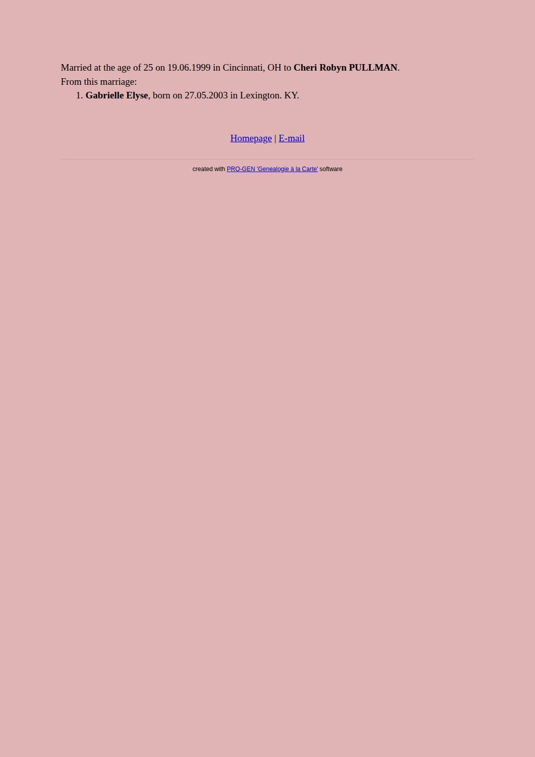Married at the age of 25 on 19.06.1999 in Cincinnati, OH to Cheri Robyn PULLMAN.
From this marriage:
1. Gabrielle Elyse, born on 27.05.2003 in Lexington. KY.
Homepage | E-mail
created with PRO-GEN 'Genealogie à la Carte' software